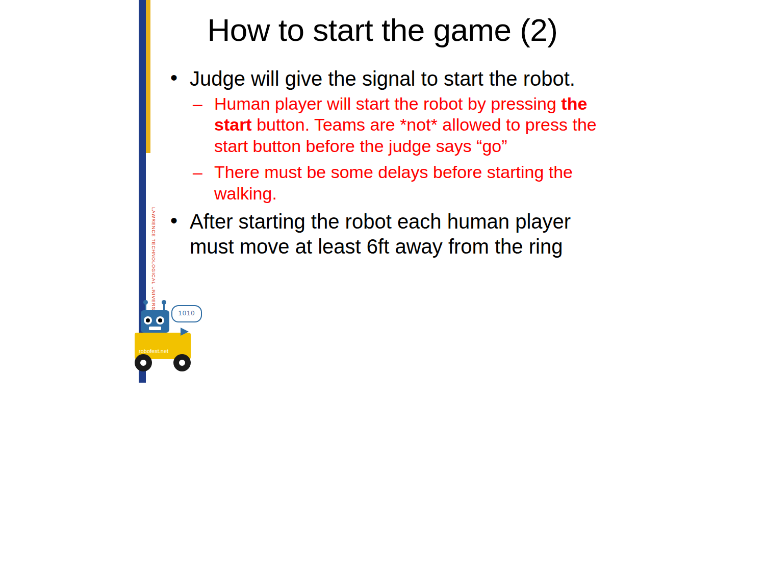How to start the game (2)
Judge will give the signal to start the robot.
Human player will start the robot by pressing the start button. Teams are *not* allowed to press the start button before the judge says “go”
There must be some delays before starting the walking.
After starting the robot each human player must move at least 6ft away from the ring
ROBOFEST
LAWRENCE TECHNOLOGICAL UNIVERSITY
1010
robofest.net